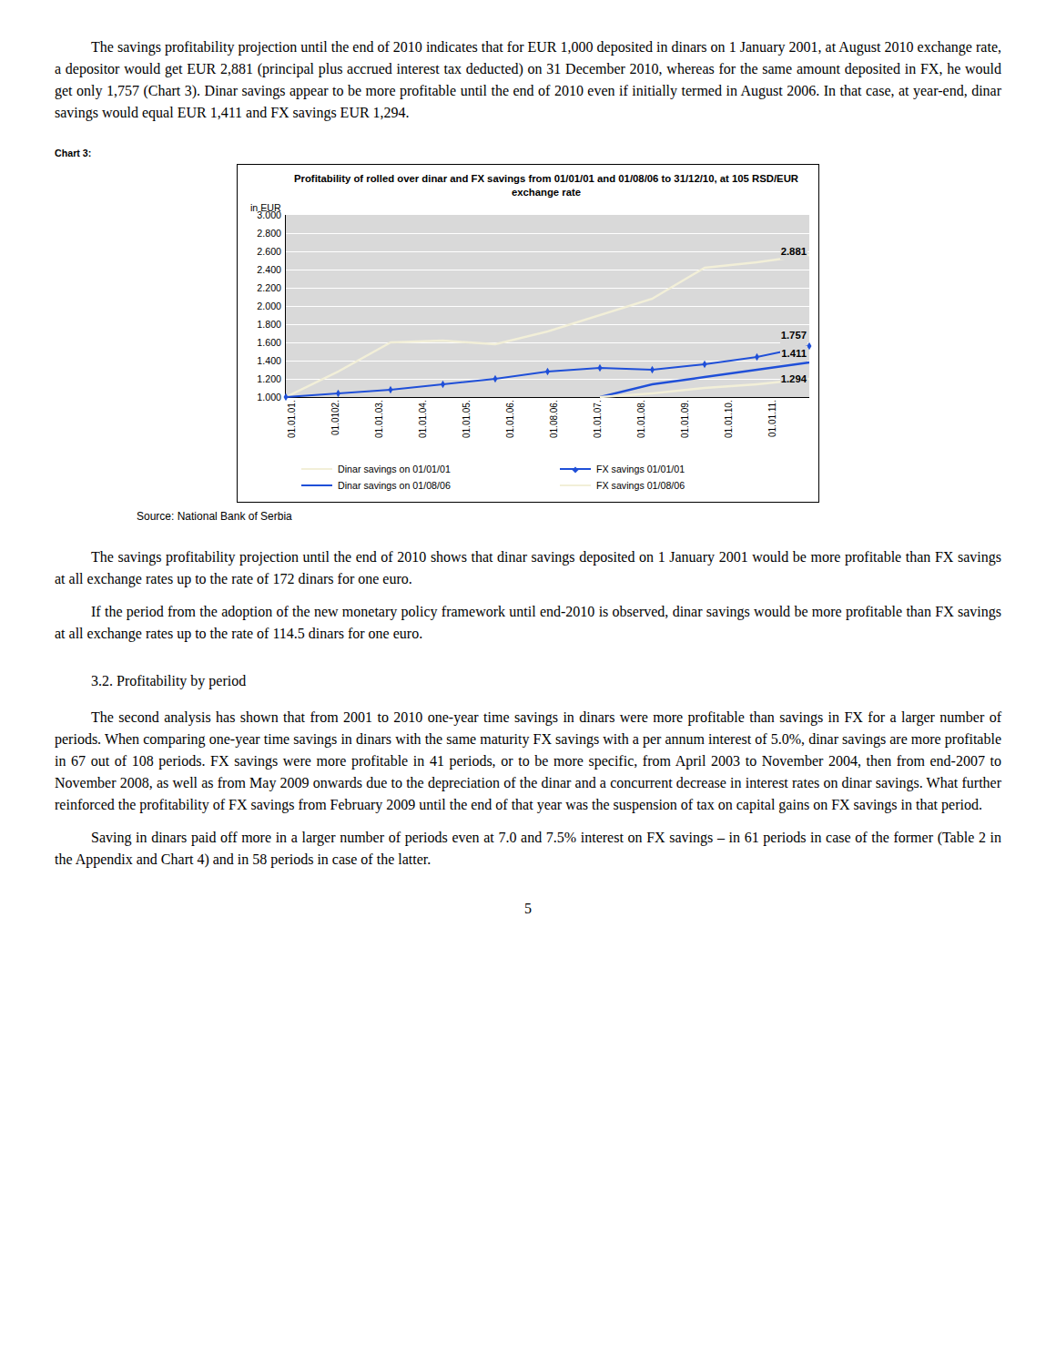The savings profitability projection until the end of 2010 indicates that for EUR 1,000 deposited in dinars on 1 January 2001, at August 2010 exchange rate, a depositor would get EUR 2,881 (principal plus accrued interest tax deducted) on 31 December 2010, whereas for the same amount deposited in FX, he would get only 1,757 (Chart 3). Dinar savings appear to be more profitable until the end of 2010 even if initially termed in August 2006. In that case, at year-end, dinar savings would equal EUR 1,411 and FX savings EUR 1,294.
Chart 3:
Profitability of rolled over dinar and FX savings from 01/01/01 and 01/08/06 to 31/12/10, at 105 RSD/EUR exchange rate
in EUR
3.000 2.800 2.600 2.400 2.200 2.000 1.800 1.600 1.400 1.200 1.000
2.881 1.757 1.411 1.294
01.01.01.
01.0102.
01.01.03.
01.01.04.
01.01.05.
01.01.06.
01.08.06.
01.01.07.
01.01.08.
01.01.09.
01.01.10.
01.01.11.
Dinar savings on 01/01/01
FX savings 01/01/01
Dinar savings on 01/08/06
FX savings 01/08/06
Source: National Bank of Serbia
The savings profitability projection until the end of 2010 shows that dinar savings deposited on 1 January 2001 would be more profitable than FX savings at all exchange rates up to the rate of 172 dinars for one euro.
If the period from the adoption of the new monetary policy framework until end-2010 is observed, dinar savings would be more profitable than FX savings at all exchange rates up to the rate of 114.5 dinars for one euro.
3.2. Profitability by period
The second analysis has shown that from 2001 to 2010 one-year time savings in dinars were more profitable than savings in FX for a larger number of periods. When comparing one-year time savings in dinars with the same maturity FX savings with a per annum interest of 5.0%, dinar savings are more profitable in 67 out of 108 periods. FX savings were more profitable in 41 periods, or to be more specific, from April 2003 to November 2004, then from end-2007 to November 2008, as well as from May 2009 onwards due to the depreciation of the dinar and a concurrent decrease in interest rates on dinar savings. What further reinforced the profitability of FX savings from February 2009 until the end of that year was the suspension of tax on capital gains on FX savings in that period.
Saving in dinars paid off more in a larger number of periods even at 7.0 and 7.5% interest on FX savings – in 61 periods in case of the former (Table 2 in the Appendix and Chart 4) and in 58 periods in case of the latter.
5